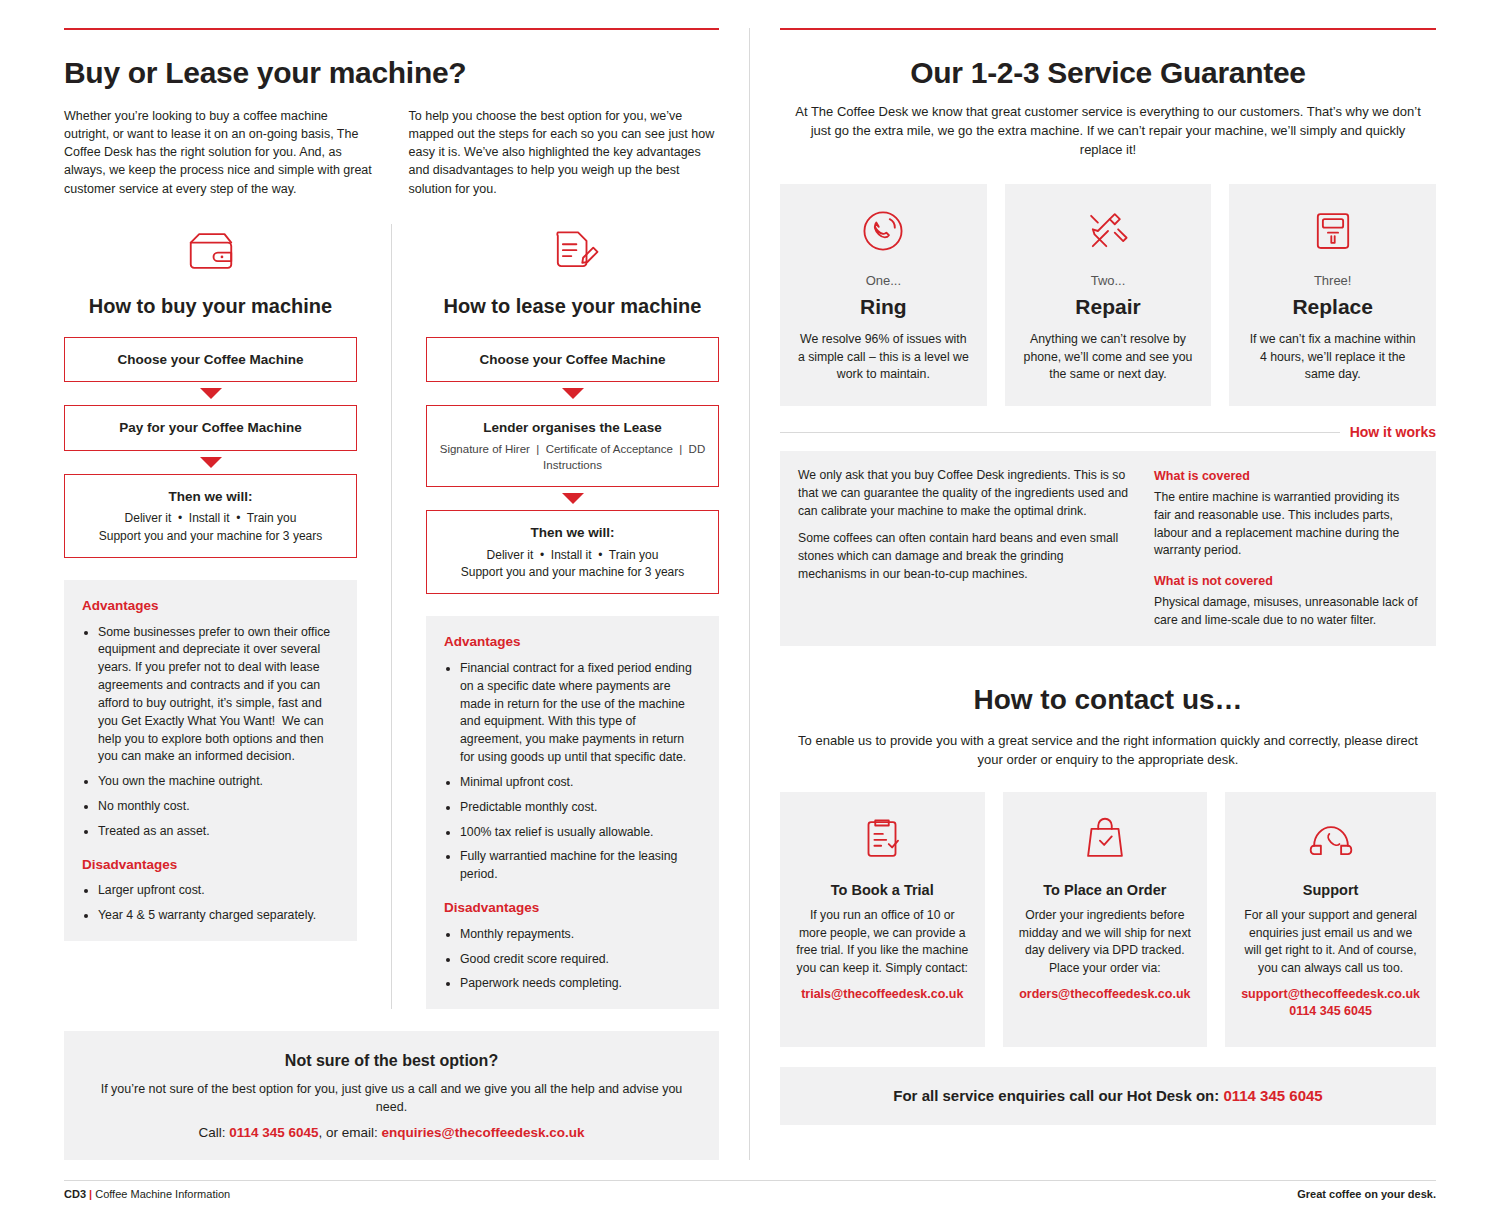Buy or Lease your machine?
Whether you’re looking to buy a coffee machine outright, or want to lease it on an on-going basis, The Coffee Desk has the right solution for you. And, as always, we keep the process nice and simple with great customer service at every step of the way.
To help you choose the best option for you, we’ve mapped out the steps for each so you can see just how easy it is. We’ve also highlighted the key advantages and disadvantages to help you weigh up the best solution for you.
How to buy your machine
Choose your Coffee Machine
Pay for your Coffee Machine
Then we will:
Deliver it • Install it • Train you
Support you and your machine for 3 years
Advantages
Some businesses prefer to own their office equipment and depreciate it over several years. If you prefer not to deal with lease agreements and contracts and if you can afford to buy outright, it’s simple, fast and you Get Exactly What You Want! We can help you to explore both options and then you can make an informed decision.
You own the machine outright.
No monthly cost.
Treated as an asset.
Disadvantages
Larger upfront cost.
Year 4 & 5 warranty charged separately.
How to lease your machine
Choose your Coffee Machine
Lender organises the Lease
Signature of Hirer | Certificate of Acceptance | DD Instructions
Then we will:
Deliver it • Install it • Train you
Support you and your machine for 3 years
Advantages
Financial contract for a fixed period ending on a specific date where payments are made in return for the use of the machine and equipment. With this type of agreement, you make payments in return for using goods up until that specific date.
Minimal upfront cost.
Predictable monthly cost.
100% tax relief is usually allowable.
Fully warrantied machine for the leasing period.
Disadvantages
Monthly repayments.
Good credit score required.
Paperwork needs completing.
Not sure of the best option?
If you’re not sure of the best option for you, just give us a call and we give you all the help and advise you need.
Call: 0114 345 6045, or email: enquiries@thecoffeedesk.co.uk
Our 1-2-3 Service Guarantee
At The Coffee Desk we know that great customer service is everything to our customers. That’s why we don’t just go the extra mile, we go the extra machine. If we can’t repair your machine, we’ll simply and quickly replace it!
One...
Ring
We resolve 96% of issues with a simple call – this is a level we work to maintain.
Two...
Repair
Anything we can’t resolve by phone, we’ll come and see you the same or next day.
Three!
Replace
If we can’t fix a machine within 4 hours, we’ll replace it the same day.
How it works
We only ask that you buy Coffee Desk ingredients. This is so that we can guarantee the quality of the ingredients used and can calibrate your machine to make the optimal drink.
Some coffees can often contain hard beans and even small stones which can damage and break the grinding mechanisms in our bean-to-cup machines.
What is covered
The entire machine is warrantied providing its fair and reasonable use. This includes parts, labour and a replacement machine during the warranty period.
What is not covered
Physical damage, misuses, unreasonable lack of care and lime-scale due to no water filter.
How to contact us…
To enable us to provide you with a great service and the right information quickly and correctly, please direct your order or enquiry to the appropriate desk.
To Book a Trial
If you run an office of 10 or more people, we can provide a free trial. If you like the machine you can keep it. Simply contact:
trials@thecoffeedesk.co.uk
To Place an Order
Order your ingredients before midday and we will ship for next day delivery via DPD tracked. Place your order via:
orders@thecoffeedesk.co.uk
Support
For all your support and general enquiries just email us and we will get right to it. And of course, you can always call us too.
support@thecoffeedesk.co.uk
0114 345 6045
For all service enquiries call our Hot Desk on: 0114 345 6045
CD3 | Coffee Machine Information
Great coffee on your desk.